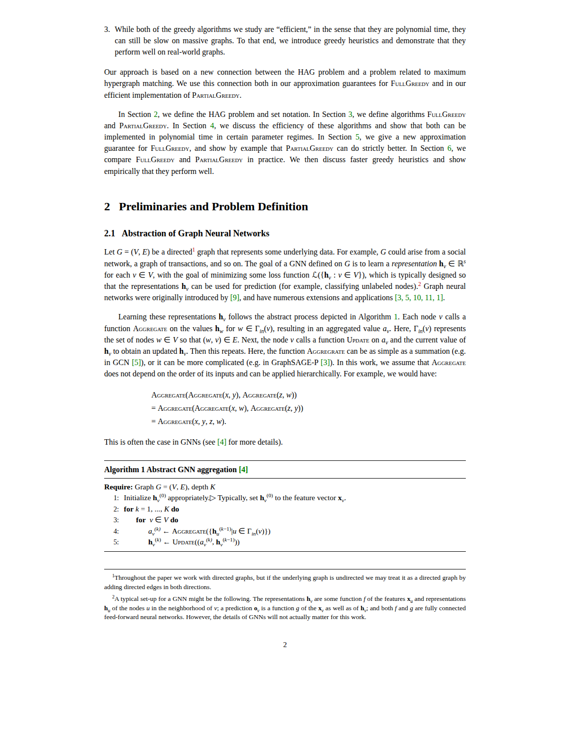3.
While both of the greedy algorithms we study are “efficient,” in the sense that they are polynomial time, they can still be slow on massive graphs. To that end, we introduce greedy heuristics and demonstrate that they perform well on real-world graphs.
Our approach is based on a new connection between the HAG problem and a problem related to maximum hypergraph matching. We use this connection both in our approximation guarantees for FullGreedy and in our efficient implementation of PartialGreedy.
In Section 2, we define the HAG problem and set notation. In Section 3, we define algorithms FullGreedy and PartialGreedy. In Section 4, we discuss the efficiency of these algorithms and show that both can be implemented in polynomial time in certain parameter regimes. In Section 5, we give a new approximation guarantee for FullGreedy, and show by example that PartialGreedy can do strictly better. In Section 6, we compare FullGreedy and PartialGreedy in practice. We then discuss faster greedy heuristics and show empirically that they perform well.
2 Preliminaries and Problem Definition
2.1 Abstraction of Graph Neural Networks
Let G = (V, E) be a directed1 graph that represents some underlying data. For example, G could arise from a social network, a graph of transactions, and so on. The goal of a GNN defined on G is to learn a representation hv ∈ ℝs for each v ∈ V, with the goal of minimizing some loss function ℒ({hv : v ∈ V}), which is typically designed so that the representations hv can be used for prediction (for example, classifying unlabeled nodes).2 Graph neural networks were originally introduced by [9], and have numerous extensions and applications [3, 5, 10, 11, 1].
Learning these representations hv follows the abstract process depicted in Algorithm 1. Each node v calls a function Aggregate on the values hw for w ∈ Γin(v), resulting in an aggregated value av. Here, Γin(v) represents the set of nodes w ∈ V so that (w, v) ∈ E. Next, the node v calls a function Update on av and the current value of hv to obtain an updated hv. Then this repeats. Here, the function Aggregrate can be as simple as a summation (e.g. in GCN [5]), or it can be more complicated (e.g. in GraphSAGE-P [3]). In this work, we assume that Aggregate does not depend on the order of its inputs and can be applied hierarchically. For example, we would have:
Aggregate(Aggregate(x, y), Aggregate(z, w))
= Aggregate(Aggregate(x, w), Aggregate(z, y))
= Aggregate(x, y, z, w).
This is often the case in GNNs (see [4] for more details).
Algorithm 1 Abstract GNN aggregation [4]
Require: Graph G = (V, E), depth K
1: Initialize hv(0) appropriately.▷ Typically, set hv(0) to the feature vector xv.
2: for k = 1, ..., K do
3: for v ∈ V do
4: av(k) ← Aggregate({hu(k−1)|u ∈ Γin(v)})
5: hv(k) ← Update((av(k), hv(k−1)))
1Throughout the paper we work with directed graphs, but if the underlying graph is undirected we may treat it as a directed graph by adding directed edges in both directions.
2A typical set-up for a GNN might be the following. The representations hv are some function f of the features xu and representations hu of the nodes u in the neighborhood of v; a prediction ov is a function g of the xv as well as of hv; and both f and g are fully connected feed-forward neural networks. However, the details of GNNs will not actually matter for this work.
2